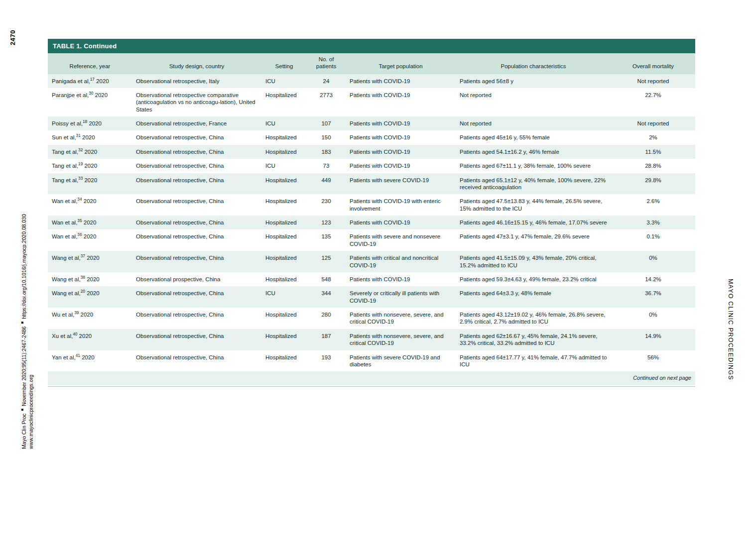2470
Mayo Clin Proc ■ November 2020;95(11):2467-2486 ■ https://doi.org/10.1016/j.mayocp.2020.08.030
www.mayoclinicproceedings.org
MAYO CLINIC PROCEEDINGS
TABLE 1. Continued
| Reference, year | Study design, country | Setting | No. of patients | Target population | Population characteristics | Overall mortality |
| --- | --- | --- | --- | --- | --- | --- |
| Panigada et al, 17 2020 | Observational retrospective, Italy | ICU | 24 | Patients with COVID-19 | Patients aged 56±8 y | Not reported |
| Paranjpe et al, 30 2020 | Observational retrospective comparative (anticoagulation vs no anticoagu-lation), United States | Hospitalized | 2773 | Patients with COVID-19 | Not reported | 22.7% |
| Poissy et al, 18 2020 | Observational retrospective, France | ICU | 107 | Patients with COVID-19 | Not reported | Not reported |
| Sun et al, 31 2020 | Observational retrospective, China | Hospitalized | 150 | Patients with COVID-19 | Patients aged 45±16 y, 55% female | 2% |
| Tang et al, 32 2020 | Observational retrospective, China | Hospitalized | 183 | Patients with COVID-19 | Patients aged 54.1±16.2 y, 46% female | 11.5% |
| Tang et al, 19 2020 | Observational retrospective, China | ICU | 73 | Patients with COVID-19 | Patients aged 67±11.1 y, 38% female, 100% severe | 28.8% |
| Tang et al, 33 2020 | Observational retrospective, China | Hospitalized | 449 | Patients with severe COVID-19 | Patients aged 65.1±12 y, 40% female, 100% severe, 22% received anticoagulation | 29.8% |
| Wan et al, 34 2020 | Observational retrospective, China | Hospitalized | 230 | Patients with COVID-19 with enteric involvement | Patients aged 47.5±13.83 y, 44% female, 26.5% severe, 15% admitted to the ICU | 2.6% |
| Wan et al, 35 2020 | Observational retrospective, China | Hospitalized | 123 | Patients with COVID-19 | Patients aged 46.16±15.15 y, 46% female, 17.07% severe | 3.3% |
| Wan et al, 36 2020 | Observational retrospective, China | Hospitalized | 135 | Patients with severe and nonsevere COVID-19 | Patients aged 47±3.1 y, 47% female, 29.6% severe | 0.1% |
| Wang et al, 37 2020 | Observational retrospective, China | Hospitalized | 125 | Patients with critical and noncritical COVID-19 | Patients aged 41.5±15.09 y, 43% female, 20% critical, 15.2% admitted to ICU | 0% |
| Wang et al, 38 2020 | Observational prospective, China | Hospitalized | 548 | Patients with COVID-19 | Patients aged 59.3±4.63 y, 49% female, 23.2% critical | 14.2% |
| Wang et al, 20 2020 | Observational retrospective, China | ICU | 344 | Severely or critically ill patients with COVID-19 | Patients aged 64±3.3 y, 48% female | 36.7% |
| Wu et al, 39 2020 | Observational retrospective, China | Hospitalized | 280 | Patients with nonsevere, severe, and critical COVID-19 | Patients aged 43.12±19.02 y, 46% female, 26.8% severe, 2.9% critical, 2.7% admitted to ICU | 0% |
| Xu et al, 40 2020 | Observational retrospective, China | Hospitalized | 187 | Patients with nonsevere, severe, and critical COVID-19 | Patients aged 62±16.67 y, 45% female, 24.1% severe, 33.2% critical, 33.2% admitted to ICU | 14.9% |
| Yan et al, 41 2020 | Observational retrospective, China | Hospitalized | 193 | Patients with severe COVID-19 and diabetes | Patients aged 64±17.77 y, 41% female, 47.7% admitted to ICU | 56% |
| Continued on next page |